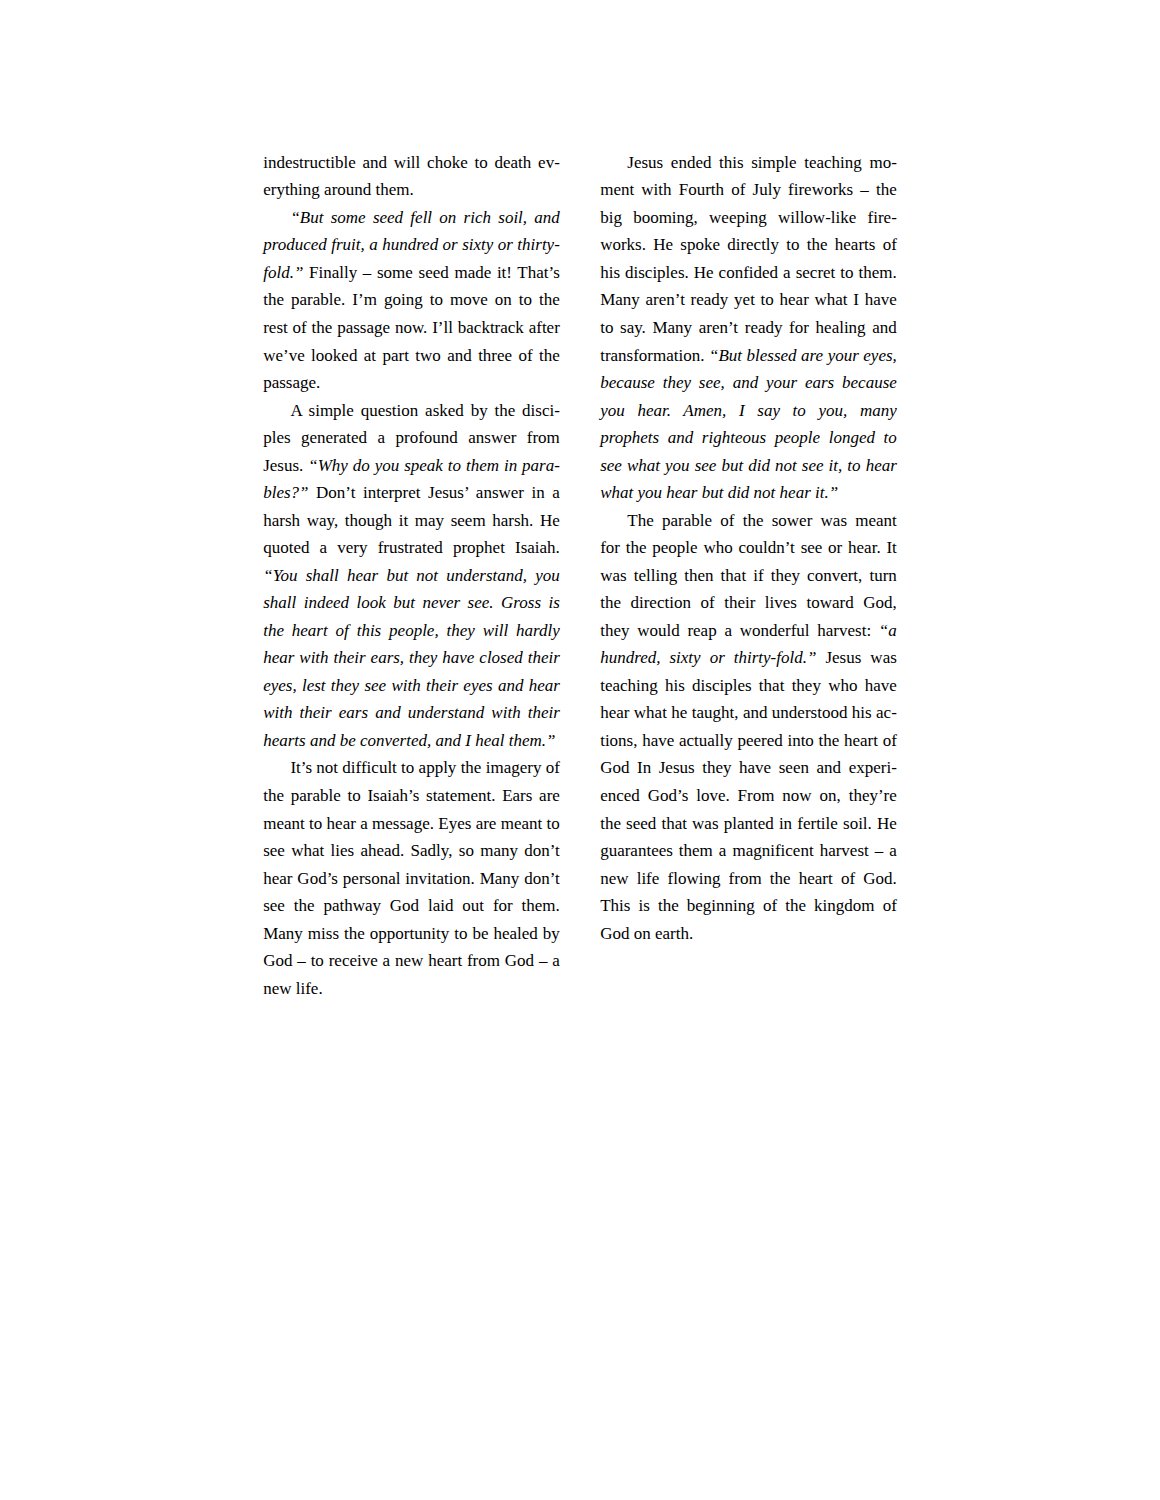indestructible and will choke to death everything around them.
“But some seed fell on rich soil, and produced fruit, a hundred or sixty or thirtyfold.” Finally – some seed made it! That’s the parable. I’m going to move on to the rest of the passage now. I’ll backtrack after we’ve looked at part two and three of the passage.
A simple question asked by the disciples generated a profound answer from Jesus. “Why do you speak to them in parables?” Don’t interpret Jesus’ answer in a harsh way, though it may seem harsh. He quoted a very frustrated prophet Isaiah. “You shall hear but not understand, you shall indeed look but never see. Gross is the heart of this people, they will hardly hear with their ears, they have closed their eyes, lest they see with their eyes and hear with their ears and understand with their hearts and be converted, and I heal them.”
It’s not difficult to apply the imagery of the parable to Isaiah’s statement. Ears are meant to hear a message. Eyes are meant to see what lies ahead. Sadly, so many don’t hear God’s personal invitation. Many don’t see the pathway God laid out for them. Many miss the opportunity to be healed by God – to receive a new heart from God – a new life.
Jesus ended this simple teaching moment with Fourth of July fireworks – the big booming, weeping willow-like fireworks. He spoke directly to the hearts of his disciples. He confided a secret to them. Many aren’t ready yet to hear what I have to say. Many aren’t ready for healing and transformation. “But blessed are your eyes, because they see, and your ears because you hear. Amen, I say to you, many prophets and righteous people longed to see what you see but did not see it, to hear what you hear but did not hear it.”
The parable of the sower was meant for the people who couldn’t see or hear. It was telling then that if they convert, turn the direction of their lives toward God, they would reap a wonderful harvest: “a hundred, sixty or thirty-fold.” Jesus was teaching his disciples that they who have hear what he taught, and understood his actions, have actually peered into the heart of God In Jesus they have seen and experienced God’s love. From now on, they’re the seed that was planted in fertile soil. He guarantees them a magnificent harvest – a new life flowing from the heart of God. This is the beginning of the kingdom of God on earth.